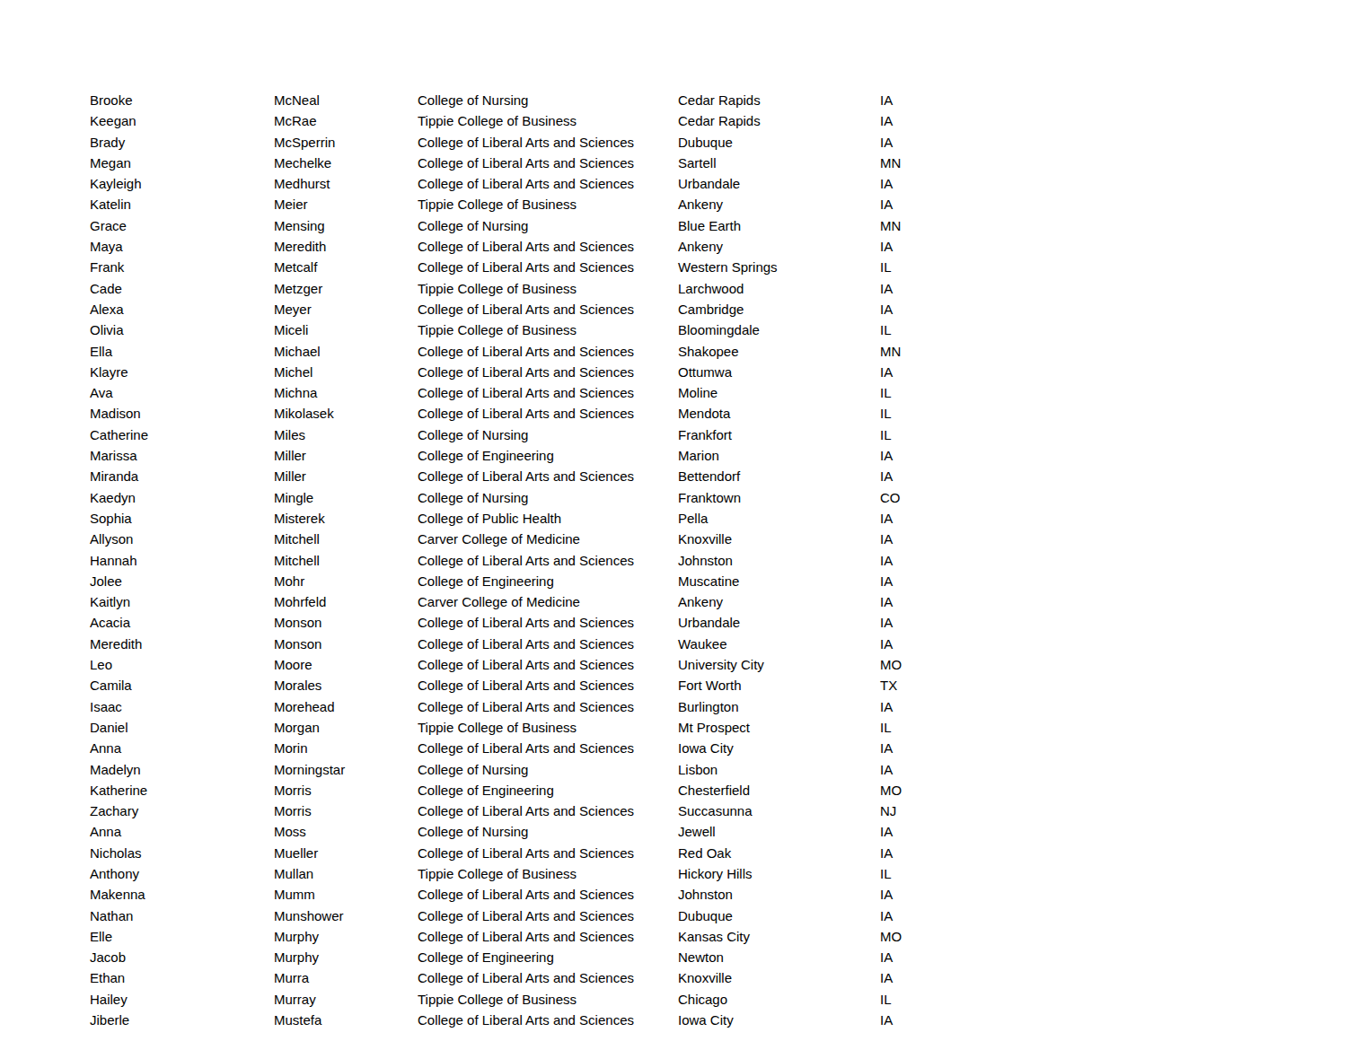| Brooke | McNeal | College of Nursing | Cedar Rapids | IA |
| Keegan | McRae | Tippie College of Business | Cedar Rapids | IA |
| Brady | McSperrin | College of Liberal Arts and Sciences | Dubuque | IA |
| Megan | Mechelke | College of Liberal Arts and Sciences | Sartell | MN |
| Kayleigh | Medhurst | College of Liberal Arts and Sciences | Urbandale | IA |
| Katelin | Meier | Tippie College of Business | Ankeny | IA |
| Grace | Mensing | College of Nursing | Blue Earth | MN |
| Maya | Meredith | College of Liberal Arts and Sciences | Ankeny | IA |
| Frank | Metcalf | College of Liberal Arts and Sciences | Western Springs | IL |
| Cade | Metzger | Tippie College of Business | Larchwood | IA |
| Alexa | Meyer | College of Liberal Arts and Sciences | Cambridge | IA |
| Olivia | Miceli | Tippie College of Business | Bloomingdale | IL |
| Ella | Michael | College of Liberal Arts and Sciences | Shakopee | MN |
| Klayre | Michel | College of Liberal Arts and Sciences | Ottumwa | IA |
| Ava | Michna | College of Liberal Arts and Sciences | Moline | IL |
| Madison | Mikolasek | College of Liberal Arts and Sciences | Mendota | IL |
| Catherine | Miles | College of Nursing | Frankfort | IL |
| Marissa | Miller | College of Engineering | Marion | IA |
| Miranda | Miller | College of Liberal Arts and Sciences | Bettendorf | IA |
| Kaedyn | Mingle | College of Nursing | Franktown | CO |
| Sophia | Misterek | College of Public Health | Pella | IA |
| Allyson | Mitchell | Carver College of Medicine | Knoxville | IA |
| Hannah | Mitchell | College of Liberal Arts and Sciences | Johnston | IA |
| Jolee | Mohr | College of Engineering | Muscatine | IA |
| Kaitlyn | Mohrfeld | Carver College of Medicine | Ankeny | IA |
| Acacia | Monson | College of Liberal Arts and Sciences | Urbandale | IA |
| Meredith | Monson | College of Liberal Arts and Sciences | Waukee | IA |
| Leo | Moore | College of Liberal Arts and Sciences | University City | MO |
| Camila | Morales | College of Liberal Arts and Sciences | Fort Worth | TX |
| Isaac | Morehead | College of Liberal Arts and Sciences | Burlington | IA |
| Daniel | Morgan | Tippie College of Business | Mt Prospect | IL |
| Anna | Morin | College of Liberal Arts and Sciences | Iowa City | IA |
| Madelyn | Morningstar | College of Nursing | Lisbon | IA |
| Katherine | Morris | College of Engineering | Chesterfield | MO |
| Zachary | Morris | College of Liberal Arts and Sciences | Succasunna | NJ |
| Anna | Moss | College of Nursing | Jewell | IA |
| Nicholas | Mueller | College of Liberal Arts and Sciences | Red Oak | IA |
| Anthony | Mullan | Tippie College of Business | Hickory Hills | IL |
| Makenna | Mumm | College of Liberal Arts and Sciences | Johnston | IA |
| Nathan | Munshower | College of Liberal Arts and Sciences | Dubuque | IA |
| Elle | Murphy | College of Liberal Arts and Sciences | Kansas City | MO |
| Jacob | Murphy | College of Engineering | Newton | IA |
| Ethan | Murra | College of Liberal Arts and Sciences | Knoxville | IA |
| Hailey | Murray | Tippie College of Business | Chicago | IL |
| Jiberle | Mustefa | College of Liberal Arts and Sciences | Iowa City | IA |